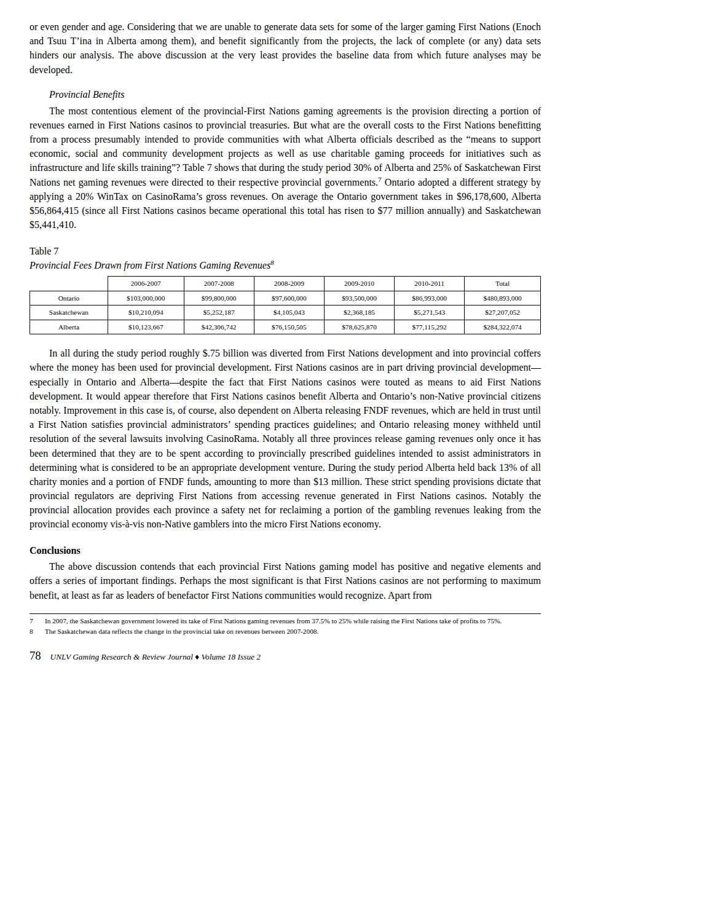or even gender and age. Considering that we are unable to generate data sets for some of the larger gaming First Nations (Enoch and Tsuu T’ina in Alberta among them), and benefit significantly from the projects, the lack of complete (or any) data sets hinders our analysis. The above discussion at the very least provides the baseline data from which future analyses may be developed.
Provincial Benefits
The most contentious element of the provincial-First Nations gaming agreements is the provision directing a portion of revenues earned in First Nations casinos to provincial treasuries. But what are the overall costs to the First Nations benefitting from a process presumably intended to provide communities with what Alberta officials described as the “means to support economic, social and community development projects as well as use charitable gaming proceeds for initiatives such as infrastructure and life skills training”? Table 7 shows that during the study period 30% of Alberta and 25% of Saskatchewan First Nations net gaming revenues were directed to their respective provincial governments.7 Ontario adopted a different strategy by applying a 20% WinTax on CasinoRama’s gross revenues. On average the Ontario government takes in $96,178,600, Alberta $56,864,415 (since all First Nations casinos became operational this total has risen to $77 million annually) and Saskatchewan $5,441,410.
Table 7
Provincial Fees Drawn from First Nations Gaming Revenues8
| | 2006-2007 | 2007-2008 | 2008-2009 | 2009-2010 | 2010-2011 | Total |
| --- | --- | --- | --- | --- | --- | --- |
| Ontario | $103,000,000 | $99,800,000 | $97,600,000 | $93,500,000 | $86,993,000 | $480,893,000 |
| Saskatchewan | $10,210,094 | $5,252,187 | $4,105,043 | $2,368,185 | $5,271,543 | $27,207,052 |
| Alberta | $10,123,667 | $42,306,742 | $76,150,505 | $78,625,870 | $77,115,292 | $284,322,074 |
In all during the study period roughly $.75 billion was diverted from First Nations development and into provincial coffers where the money has been used for provincial development. First Nations casinos are in part driving provincial development—especially in Ontario and Alberta—despite the fact that First Nations casinos were touted as means to aid First Nations development. It would appear therefore that First Nations casinos benefit Alberta and Ontario’s non-Native provincial citizens notably. Improvement in this case is, of course, also dependent on Alberta releasing FNDF revenues, which are held in trust until a First Nation satisfies provincial administrators’ spending practices guidelines; and Ontario releasing money withheld until resolution of the several lawsuits involving CasinoRama. Notably all three provinces release gaming revenues only once it has been determined that they are to be spent according to provincially prescribed guidelines intended to assist administrators in determining what is considered to be an appropriate development venture. During the study period Alberta held back 13% of all charity monies and a portion of FNDF funds, amounting to more than $13 million. These strict spending provisions dictate that provincial regulators are depriving First Nations from accessing revenue generated in First Nations casinos. Notably the provincial allocation provides each province a safety net for reclaiming a portion of the gambling revenues leaking from the provincial economy vis-à-vis non-Native gamblers into the micro First Nations economy.
Conclusions
The above discussion contends that each provincial First Nations gaming model has positive and negative elements and offers a series of important findings. Perhaps the most significant is that First Nations casinos are not performing to maximum benefit, at least as far as leaders of benefactor First Nations communities would recognize. Apart from
7 In 2007, the Saskatchewan government lowered its take of First Nations gaming revenues from 37.5% to 25% while raising the First Nations take of profits to 75%.
8 The Saskatchewan data reflects the change in the provincial take on revenues between 2007-2008.
78 UNLV Gaming Research & Review Journal ♦ Volume 18 Issue 2